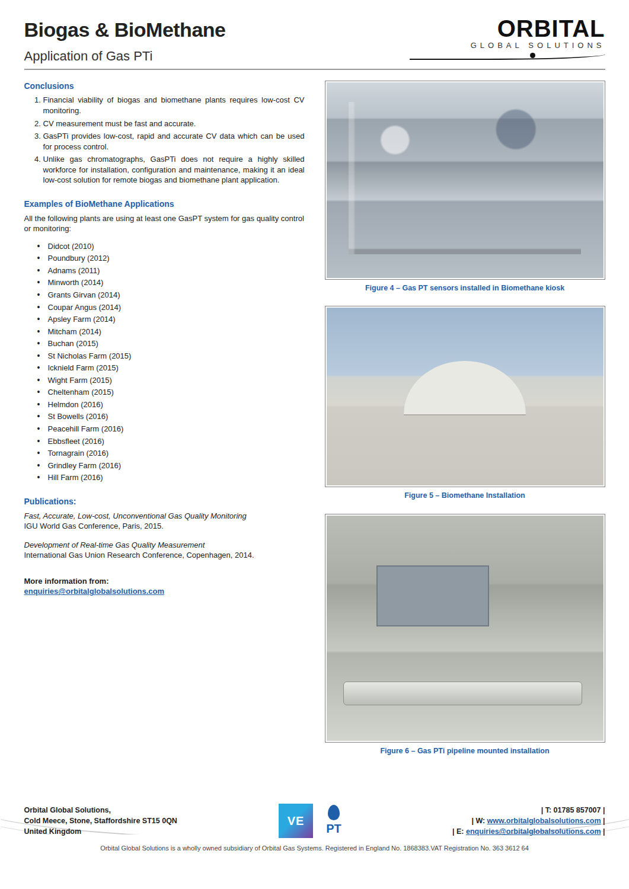Biogas & BioMethane
Application of Gas PTi
ORBITAL
GLOBAL SOLUTIONS
Conclusions
Financial viability of biogas and biomethane plants requires low-cost CV monitoring.
CV measurement must be fast and accurate.
GasPTi provides low-cost, rapid and accurate CV data which can be used for process control.
Unlike gas chromatographs, GasPTi does not require a highly skilled workforce for installation, configuration and maintenance, making it an ideal low-cost solution for remote biogas and biomethane plant application.
Examples of BioMethane Applications
All the following plants are using at least one GasPT system for gas quality control or monitoring:
Didcot (2010)
Poundbury (2012)
Adnams (2011)
Minworth (2014)
Grants Girvan (2014)
Coupar Angus (2014)
Apsley Farm (2014)
Mitcham (2014)
Buchan (2015)
St Nicholas Farm (2015)
Icknield Farm (2015)
Wight Farm (2015)
Cheltenham (2015)
Helmdon (2016)
St Bowells (2016)
Peacehill Farm (2016)
Ebbsfleet (2016)
Tornagrain (2016)
Grindley Farm (2016)
Hill Farm (2016)
Publications:
Fast, Accurate, Low-cost, Unconventional Gas Quality Monitoring IGU World Gas Conference, Paris, 2015.
Development of Real-time Gas Quality Measurement International Gas Union Research Conference, Copenhagen, 2014.
More information from:
enquiries@orbitalglobalsolutions.com
Figure 4 – Gas PT sensors installed in Biomethane kiosk
Figure 5 – Biomethane Installation
Figure 6 – Gas PTi pipeline mounted installation
Orbital Global Solutions,
Cold Meece, Stone, Staffordshire ST15 0QN
United Kingdom
VE
PT
| T: 01785 857007 |
| W: www.orbitalglobalsolutions.com |
| E: enquiries@orbitalglobalsolutions.com |
Orbital Global Solutions is a wholly owned subsidiary of Orbital Gas Systems. Registered in England No. 1868383.VAT Registration No. 363 3612 64